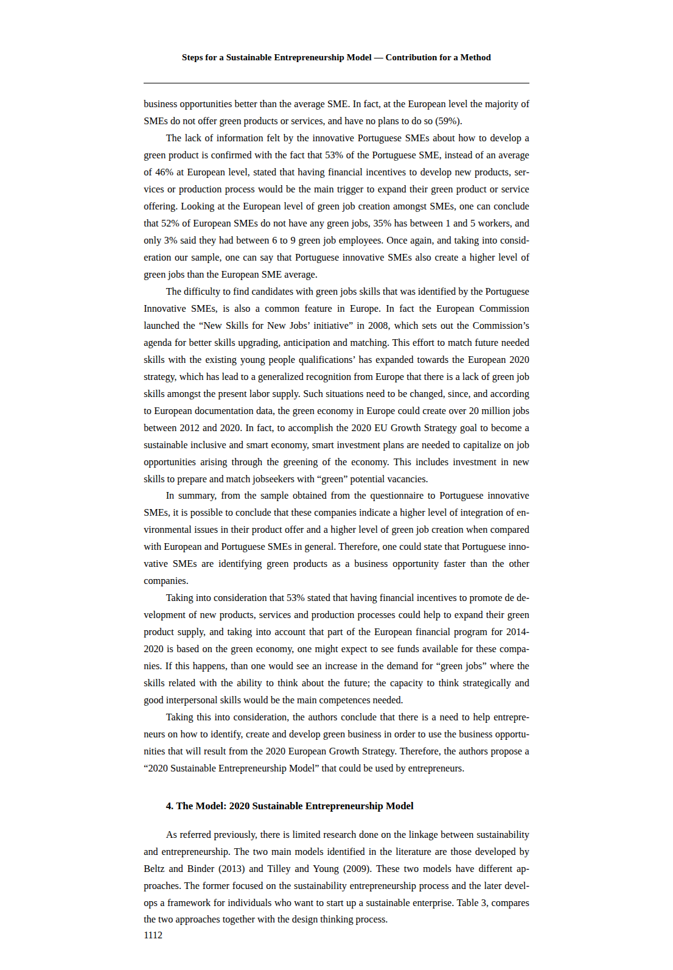Steps for a Sustainable Entrepreneurship Model — Contribution for a Method
business opportunities better than the average SME. In fact, at the European level the majority of SMEs do not offer green products or services, and have no plans to do so (59%).
The lack of information felt by the innovative Portuguese SMEs about how to develop a green product is confirmed with the fact that 53% of the Portuguese SME, instead of an average of 46% at European level, stated that having financial incentives to develop new products, services or production process would be the main trigger to expand their green product or service offering. Looking at the European level of green job creation amongst SMEs, one can conclude that 52% of European SMEs do not have any green jobs, 35% has between 1 and 5 workers, and only 3% said they had between 6 to 9 green job employees. Once again, and taking into consideration our sample, one can say that Portuguese innovative SMEs also create a higher level of green jobs than the European SME average.
The difficulty to find candidates with green jobs skills that was identified by the Portuguese Innovative SMEs, is also a common feature in Europe. In fact the European Commission launched the “New Skills for New Jobs’ initiative” in 2008, which sets out the Commission’s agenda for better skills upgrading, anticipation and matching. This effort to match future needed skills with the existing young people qualifications’ has expanded towards the European 2020 strategy, which has lead to a generalized recognition from Europe that there is a lack of green job skills amongst the present labor supply. Such situations need to be changed, since, and according to European documentation data, the green economy in Europe could create over 20 million jobs between 2012 and 2020. In fact, to accomplish the 2020 EU Growth Strategy goal to become a sustainable inclusive and smart economy, smart investment plans are needed to capitalize on job opportunities arising through the greening of the economy. This includes investment in new skills to prepare and match jobseekers with “green” potential vacancies.
In summary, from the sample obtained from the questionnaire to Portuguese innovative SMEs, it is possible to conclude that these companies indicate a higher level of integration of environmental issues in their product offer and a higher level of green job creation when compared with European and Portuguese SMEs in general. Therefore, one could state that Portuguese innovative SMEs are identifying green products as a business opportunity faster than the other companies.
Taking into consideration that 53% stated that having financial incentives to promote de development of new products, services and production processes could help to expand their green product supply, and taking into account that part of the European financial program for 2014-2020 is based on the green economy, one might expect to see funds available for these companies. If this happens, than one would see an increase in the demand for “green jobs” where the skills related with the ability to think about the future; the capacity to think strategically and good interpersonal skills would be the main competences needed.
Taking this into consideration, the authors conclude that there is a need to help entrepreneurs on how to identify, create and develop green business in order to use the business opportunities that will result from the 2020 European Growth Strategy. Therefore, the authors propose a “2020 Sustainable Entrepreneurship Model” that could be used by entrepreneurs.
4. The Model: 2020 Sustainable Entrepreneurship Model
As referred previously, there is limited research done on the linkage between sustainability and entrepreneurship. The two main models identified in the literature are those developed by Beltz and Binder (2013) and Tilley and Young (2009). These two models have different approaches. The former focused on the sustainability entrepreneurship process and the later develops a framework for individuals who want to start up a sustainable enterprise. Table 3, compares the two approaches together with the design thinking process.
1112